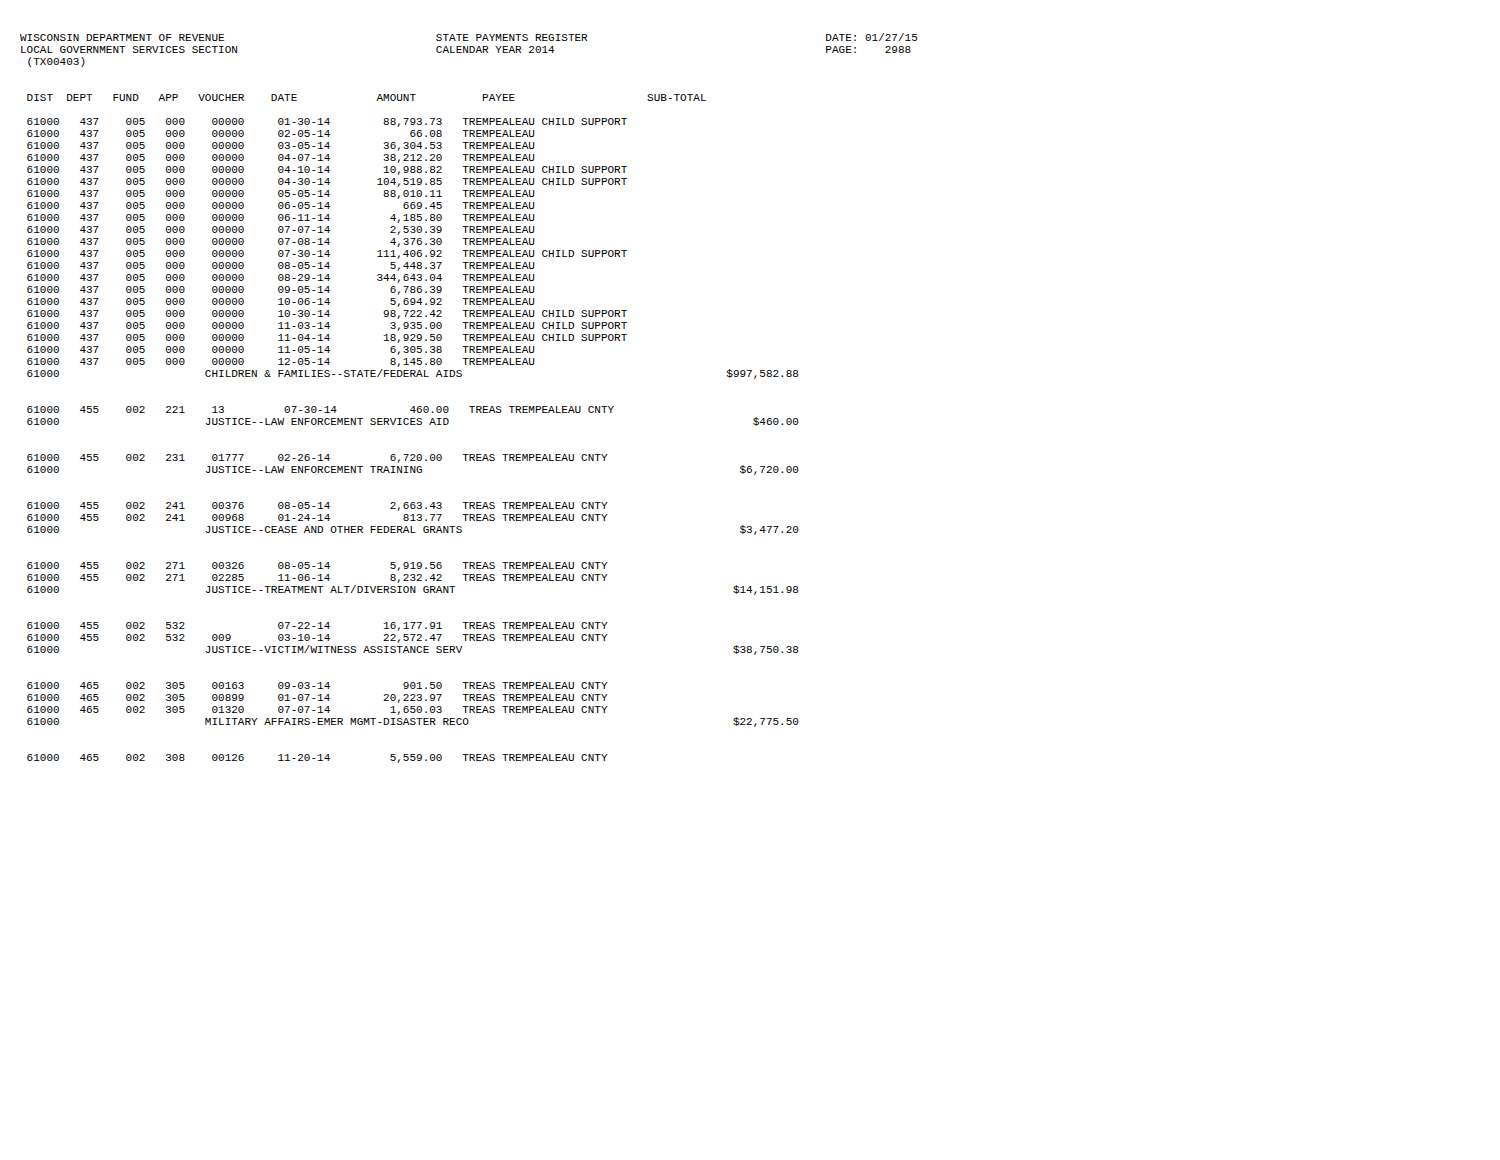WISCONSIN DEPARTMENT OF REVENUE STATE PAYMENTS REGISTER DATE: 01/27/15 LOCAL GOVERNMENT SERVICES SECTION CALENDAR YEAR 2014 PAGE: 2988 (TX00403) DIST DEPT FUND APP VOUCHER DATE AMOUNT PAYEE SUB-TOTAL 61000 437 005 000 00000 01-30-14 88,793.73 TREMPEALEAU CHILD SUPPORT 61000 437 005 000 00000 02-05-14 66.08 TREMPEALEAU 61000 437 005 000 00000 03-05-14 36,304.53 TREMPEALEAU 61000 437 005 000 00000 04-07-14 38,212.20 TREMPEALEAU 61000 437 005 000 00000 04-10-14 10,988.82 TREMPEALEAU CHILD SUPPORT 61000 437 005 000 00000 04-30-14 104,519.85 TREMPEALEAU CHILD SUPPORT 61000 437 005 000 00000 05-05-14 88,010.11 TREMPEALEAU 61000 437 005 000 00000 06-05-14 669.45 TREMPEALEAU 61000 437 005 000 00000 06-11-14 4,185.80 TREMPEALEAU 61000 437 005 000 00000 07-07-14 2,530.39 TREMPEALEAU 61000 437 005 000 00000 07-08-14 4,376.30 TREMPEALEAU 61000 437 005 000 00000 07-30-14 111,406.92 TREMPEALEAU CHILD SUPPORT 61000 437 005 000 00000 08-05-14 5,448.37 TREMPEALEAU 61000 437 005 000 00000 08-29-14 344,643.04 TREMPEALEAU 61000 437 005 000 00000 09-05-14 6,786.39 TREMPEALEAU 61000 437 005 000 00000 10-06-14 5,694.92 TREMPEALEAU 61000 437 005 000 00000 10-30-14 98,722.42 TREMPEALEAU CHILD SUPPORT 61000 437 005 000 00000 11-03-14 3,935.00 TREMPEALEAU CHILD SUPPORT 61000 437 005 000 00000 11-04-14 18,929.50 TREMPEALEAU CHILD SUPPORT 61000 437 005 000 00000 11-05-14 6,305.38 TREMPEALEAU 61000 437 005 000 00000 12-05-14 8,145.80 TREMPEALEAU 61000 CHILDREN & FAMILIES--STATE/FEDERAL AIDS $997,582.88 61000 455 002 221 13 07-30-14 460.00 TREAS TREMPEALEAU CNTY 61000 JUSTICE--LAW ENFORCEMENT SERVICES AID $460.00 61000 455 002 231 01777 02-26-14 6,720.00 TREAS TREMPEALEAU CNTY 61000 JUSTICE--LAW ENFORCEMENT TRAINING $6,720.00 61000 455 002 241 00376 08-05-14 2,663.43 TREAS TREMPEALEAU CNTY 61000 455 002 241 00968 01-24-14 813.77 TREAS TREMPEALEAU CNTY 61000 JUSTICE--CEASE AND OTHER FEDERAL GRANTS $3,477.20 61000 455 002 271 00326 08-05-14 5,919.56 TREAS TREMPEALEAU CNTY 61000 455 002 271 02285 11-06-14 8,232.42 TREAS TREMPEALEAU CNTY 61000 JUSTICE--TREATMENT ALT/DIVERSION GRANT $14,151.98 61000 455 002 532 07-22-14 16,177.91 TREAS TREMPEALEAU CNTY 61000 455 002 532 009 03-10-14 22,572.47 TREAS TREMPEALEAU CNTY 61000 JUSTICE--VICTIM/WITNESS ASSISTANCE SERV $38,750.38 61000 465 002 305 00163 09-03-14 901.50 TREAS TREMPEALEAU CNTY 61000 465 002 305 00899 01-07-14 20,223.97 TREAS TREMPEALEAU CNTY 61000 465 002 305 01320 07-07-14 1,650.03 TREAS TREMPEALEAU CNTY 61000 MILITARY AFFAIRS-EMER MGMT-DISASTER RECO $22,775.50 61000 465 002 308 00126 11-20-14 5,559.00 TREAS TREMPEALEAU CNTY